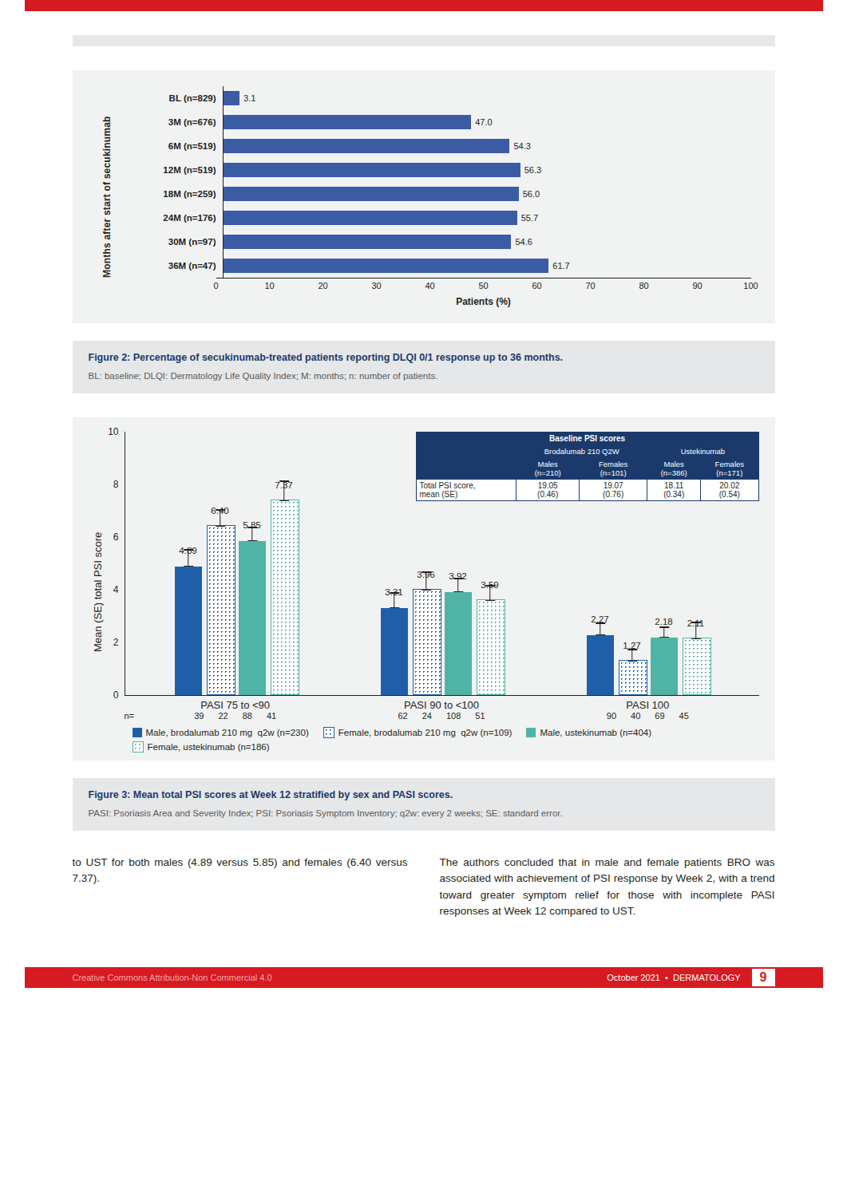Months after start of secukinumab
BL (n=829)
3.1
3M (n=676)
47.0
6M (n=519)
54.3
12M (n=519)
56.3
18M (n=259)
56.0
24M (n=176)
55.7
30M (n=97)
54.6
36M (n=47)
61.7
0 10 20 30 40 50 60 70 80 90 100
Patients (%)
Figure 2: Percentage of secukinumab-treated patients reporting DLQI 0/1 response up to 36 months.
BL: baseline; DLQI: Dermatology Life Quality Index; M: months; n: number of patients.
Mean (SE) total PSI score
| Baseline PSI scores |
| --- |
| | Brodalumab 210 Q2W | Ustekinumab |
| | Males (n=210) | Females (n=101) | Males (n=386) | Females (n=171) |
| Total PSI score, mean (SE) | 19.05 (0.46) | 19.07 (0.76) | 18.11 (0.34) | 20.02 (0.54) |
10 8 6 4 2 0
4.89
6.40
5.85
7.37
3.31
3.96
3.92
3.59
2.27
1.27
2.18
2.11
PASI 75 to <90
PASI 90 to <100
PASI 100
n=
39228841
622410851
90406945
Male, brodalumab 210 mg q2w (n=230)
Female, brodalumab 210 mg q2w (n=109)
Male, ustekinumab (n=404)
Female, ustekinumab (n=186)
Figure 3: Mean total PSI scores at Week 12 stratified by sex and PASI scores.
PASI: Psoriasis Area and Severity Index; PSI: Psoriasis Symptom Inventory; q2w: every 2 weeks; SE: standard error.
to UST for both males (4.89 versus 5.85) and females (6.40 versus 7.37).
The authors concluded that in male and female patients BRO was associated with achievement of PSI response by Week 2, with a trend toward greater symptom relief for those with incomplete PASI responses at Week 12 compared to UST.
Creative Commons Attribution-Non Commercial 4.0
October 2021 • DERMATOLOGY 9